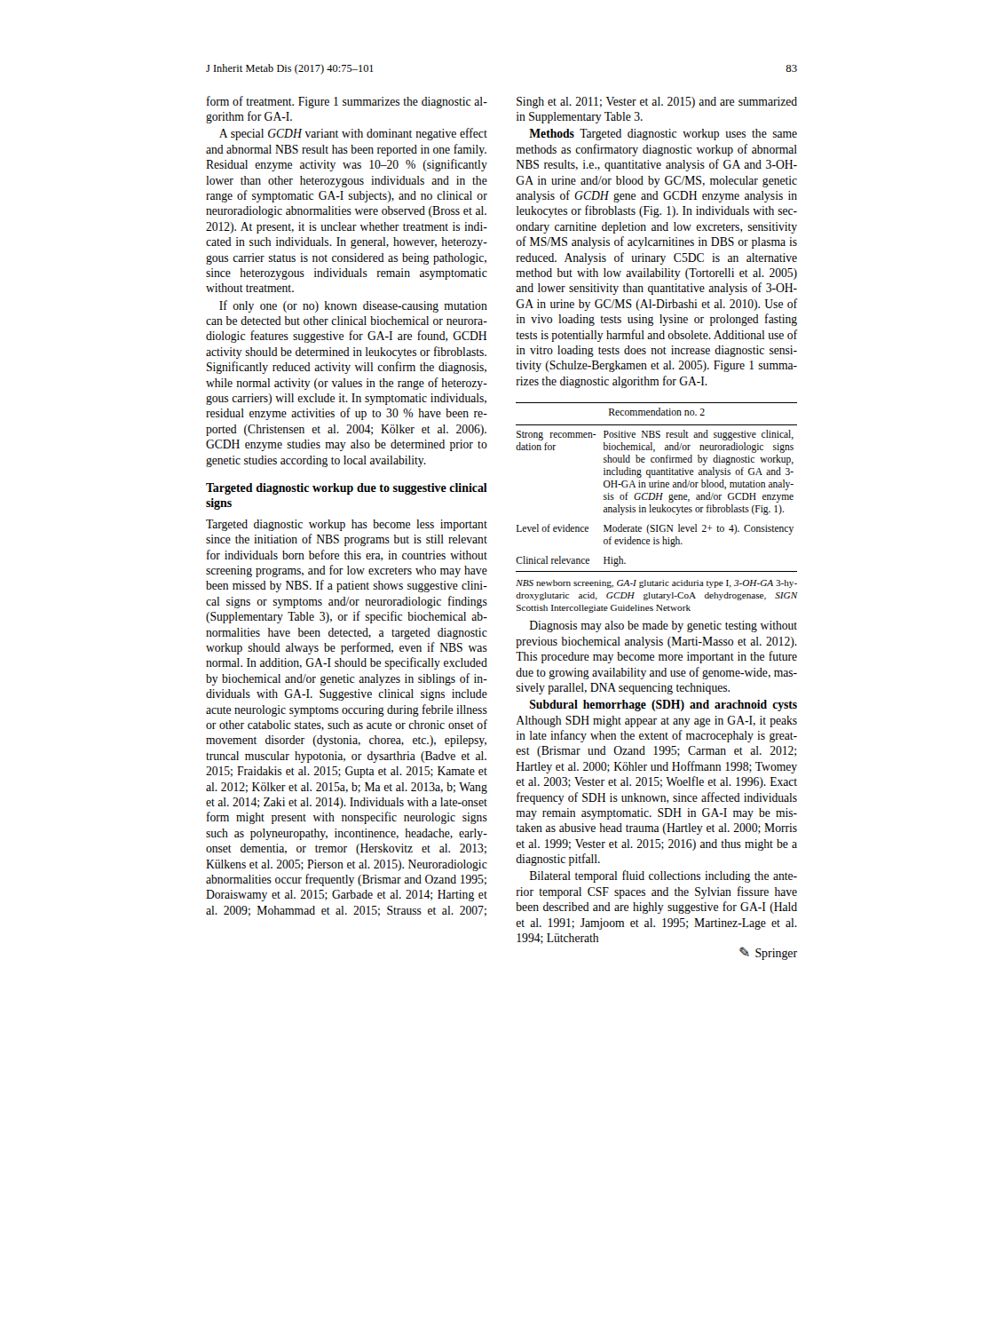J Inherit Metab Dis (2017) 40:75–101
83
form of treatment. Figure 1 summarizes the diagnostic algorithm for GA-I.
A special GCDH variant with dominant negative effect and abnormal NBS result has been reported in one family. Residual enzyme activity was 10–20 % (significantly lower than other heterozygous individuals and in the range of symptomatic GA-I subjects), and no clinical or neuroradiologic abnormalities were observed (Bross et al. 2012). At present, it is unclear whether treatment is indicated in such individuals. In general, however, heterozygous carrier status is not considered as being pathologic, since heterozygous individuals remain asymptomatic without treatment.
If only one (or no) known disease-causing mutation can be detected but other clinical biochemical or neuroradiologic features suggestive for GA-I are found, GCDH activity should be determined in leukocytes or fibroblasts. Significantly reduced activity will confirm the diagnosis, while normal activity (or values in the range of heterozygous carriers) will exclude it. In symptomatic individuals, residual enzyme activities of up to 30 % have been reported (Christensen et al. 2004; Kölker et al. 2006). GCDH enzyme studies may also be determined prior to genetic studies according to local availability.
Targeted diagnostic workup due to suggestive clinical signs
Targeted diagnostic workup has become less important since the initiation of NBS programs but is still relevant for individuals born before this era, in countries without screening programs, and for low excreters who may have been missed by NBS. If a patient shows suggestive clinical signs or symptoms and/or neuroradiologic findings (Supplementary Table 3), or if specific biochemical abnormalities have been detected, a targeted diagnostic workup should always be performed, even if NBS was normal. In addition, GA-I should be specifically excluded by biochemical and/or genetic analyzes in siblings of individuals with GA-I. Suggestive clinical signs include acute neurologic symptoms occuring during febrile illness or other catabolic states, such as acute or chronic onset of movement disorder (dystonia, chorea, etc.), epilepsy, truncal muscular hypotonia, or dysarthria (Badve et al. 2015; Fraidakis et al. 2015; Gupta et al. 2015; Kamate et al. 2012; Kölker et al. 2015a, b; Ma et al. 2013a, b; Wang et al. 2014; Zaki et al. 2014). Individuals with a late-onset form might present with nonspecific neurologic signs such as polyneuropathy, incontinence, headache, early-onset dementia, or tremor (Herskovitz et al. 2013; Külkens et al. 2005; Pierson et al. 2015). Neuroradiologic abnormalities occur frequently (Brismar and Ozand 1995; Doraiswamy et al. 2015; Garbade et al. 2014; Harting et al. 2009; Mohammad et al. 2015; Strauss et al. 2007; Singh et al. 2011; Vester et al. 2015) and are summarized in Supplementary Table 3.
Methods Targeted diagnostic workup uses the same methods as confirmatory diagnostic workup of abnormal NBS results, i.e., quantitative analysis of GA and 3-OH-GA in urine and/or blood by GC/MS, molecular genetic analysis of GCDH gene and GCDH enzyme analysis in leukocytes or fibroblasts (Fig. 1). In individuals with secondary carnitine depletion and low excreters, sensitivity of MS/MS analysis of acylcarnitines in DBS or plasma is reduced. Analysis of urinary C5DC is an alternative method but with low availability (Tortorelli et al. 2005) and lower sensitivity than quantitative analysis of 3-OH-GA in urine by GC/MS (Al-Dirbashi et al. 2010). Use of in vivo loading tests using lysine or prolonged fasting tests is potentially harmful and obsolete. Additional use of in vitro loading tests does not increase diagnostic sensitivity (Schulze-Bergkamen et al. 2005). Figure 1 summarizes the diagnostic algorithm for GA-I.
Recommendation no. 2
| Strong recommendation for | Positive NBS result and suggestive clinical, biochemical, and/or neuroradiologic signs should be confirmed by diagnostic workup, including quantitative analysis of GA and 3-OH-GA in urine and/or blood, mutation analysis of GCDH gene, and/or GCDH enzyme analysis in leukocytes or fibroblasts (Fig. 1 ). |
| Level of evidence | Moderate (SIGN level 2+ to 4). Consistency of evidence is high. |
| Clinical relevance | High. |
NBS newborn screening, GA-I glutaric aciduria type I, 3-OH-GA 3-hydroxyglutaric acid, GCDH glutaryl-CoA dehydrogenase, SIGN Scottish Intercollegiate Guidelines Network
Diagnosis may also be made by genetic testing without previous biochemical analysis (Marti-Masso et al. 2012). This procedure may become more important in the future due to growing availability and use of genome-wide, massively parallel, DNA sequencing techniques.
Subdural hemorrhage (SDH) and arachnoid cysts Although SDH might appear at any age in GA-I, it peaks in late infancy when the extent of macrocephaly is greatest (Brismar und Ozand 1995; Carman et al. 2012; Hartley et al. 2000; Köhler und Hoffmann 1998; Twomey et al. 2003; Vester et al. 2015; Woelfle et al. 1996). Exact frequency of SDH is unknown, since affected individuals may remain asymptomatic. SDH in GA-I may be mistaken as abusive head trauma (Hartley et al. 2000; Morris et al. 1999; Vester et al. 2015; 2016) and thus might be a diagnostic pitfall.
Bilateral temporal fluid collections including the anterior temporal CSF spaces and the Sylvian fissure have been described and are highly suggestive for GA-I (Hald et al. 1991; Jamjoom et al. 1995; Martinez-Lage et al. 1994; Lütcherath
✎ Springer